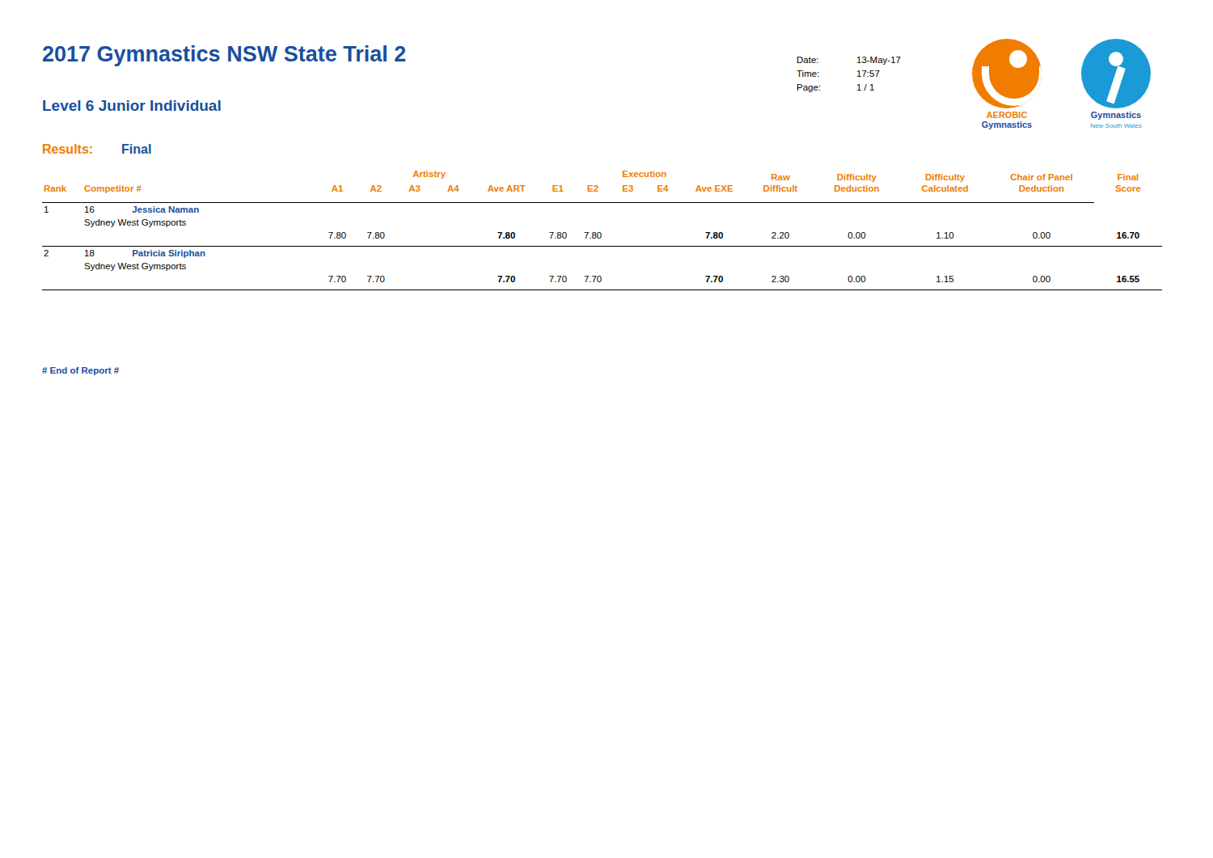2017 Gymnastics NSW State Trial 2
Level 6 Junior Individual
| Date: | 13-May-17 |
| Time: | 17:57 |
| Page: | 1 / 1 |
AEROBIC
Gymnastics
Gymnastics
New South Wales
Results:
Final
| Rank | Competitor # | Artistry | Execution | Raw Difficult | Difficulty Deduction | Difficulty Calculated | Chair of Panel Deduction | Final Score |
| --- | --- | --- | --- | --- | --- | --- | --- | --- |
| A1 | A2 | A3 | A4 | Ave ART | E1 | E2 | E3 | E4 | Ave EXE |
| 1 | 16 | Jessica Naman | |
| | Sydney West Gymsports | |
| | | | 7.80 | 7.80 | | | 7.80 | 7.80 | 7.80 | | | 7.80 | 2.20 | 0.00 | 1.10 | 0.00 | 16.70 |
| 2 | 18 | Patricia Siriphan | |
| | Sydney West Gymsports | |
| | | | 7.70 | 7.70 | | | 7.70 | 7.70 | 7.70 | | | 7.70 | 2.30 | 0.00 | 1.15 | 0.00 | 16.55 |
# End of Report #